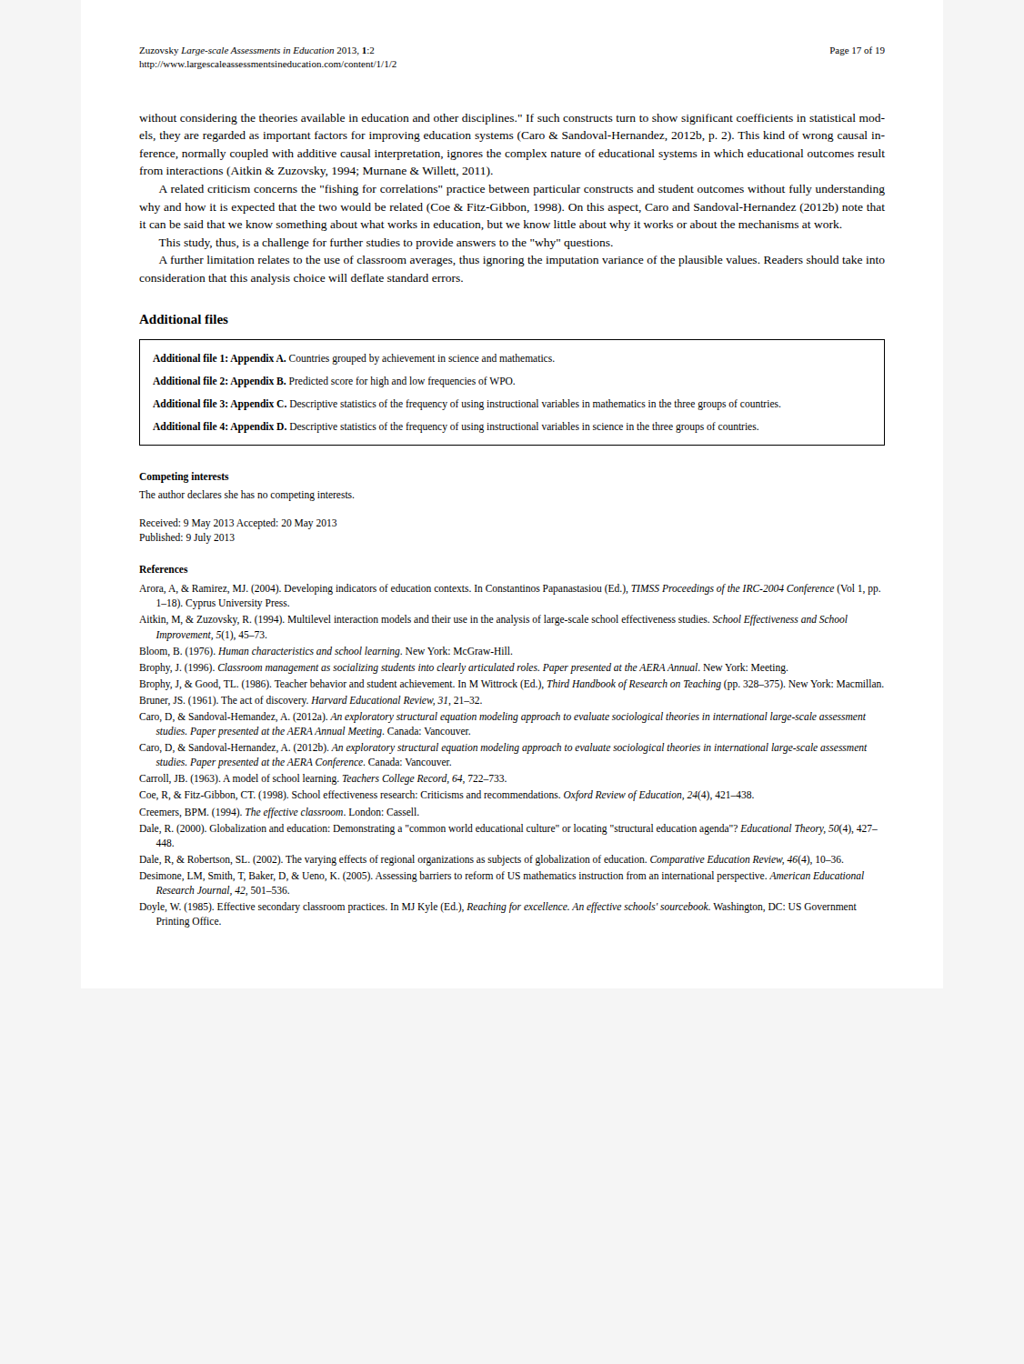Zuzovsky Large-scale Assessments in Education 2013, 1:2
http://www.largescaleassessmentsineducation.com/content/1/1/2
Page 17 of 19
without considering the theories available in education and other disciplines." If such constructs turn to show significant coefficients in statistical models, they are regarded as important factors for improving education systems (Caro & Sandoval-Hernandez, 2012b, p. 2). This kind of wrong causal inference, normally coupled with additive causal interpretation, ignores the complex nature of educational systems in which educational outcomes result from interactions (Aitkin & Zuzovsky, 1994; Murnane & Willett, 2011).
A related criticism concerns the "fishing for correlations" practice between particular constructs and student outcomes without fully understanding why and how it is expected that the two would be related (Coe & Fitz-Gibbon, 1998). On this aspect, Caro and Sandoval-Hernandez (2012b) note that it can be said that we know something about what works in education, but we know little about why it works or about the mechanisms at work.
This study, thus, is a challenge for further studies to provide answers to the "why" questions.
A further limitation relates to the use of classroom averages, thus ignoring the imputation variance of the plausible values. Readers should take into consideration that this analysis choice will deflate standard errors.
Additional files
Additional file 1: Appendix A. Countries grouped by achievement in science and mathematics.
Additional file 2: Appendix B. Predicted score for high and low frequencies of WPO.
Additional file 3: Appendix C. Descriptive statistics of the frequency of using instructional variables in mathematics in the three groups of countries.
Additional file 4: Appendix D. Descriptive statistics of the frequency of using instructional variables in science in the three groups of countries.
Competing interests
The author declares she has no competing interests.
Received: 9 May 2013 Accepted: 20 May 2013
Published: 9 July 2013
References
Arora, A, & Ramirez, MJ. (2004). Developing indicators of education contexts. In Constantinos Papanastasiou (Ed.), TIMSS Proceedings of the IRC-2004 Conference (Vol 1, pp. 1–18). Cyprus University Press.
Aitkin, M, & Zuzovsky, R. (1994). Multilevel interaction models and their use in the analysis of large-scale school effectiveness studies. School Effectiveness and School Improvement, 5(1), 45–73.
Bloom, B. (1976). Human characteristics and school learning. New York: McGraw-Hill.
Brophy, J. (1996). Classroom management as socializing students into clearly articulated roles. Paper presented at the AERA Annual. New York: Meeting.
Brophy, J, & Good, TL. (1986). Teacher behavior and student achievement. In M Wittrock (Ed.), Third Handbook of Research on Teaching (pp. 328–375). New York: Macmillan.
Bruner, JS. (1961). The act of discovery. Harvard Educational Review, 31, 21–32.
Caro, D, & Sandoval-Hemandez, A. (2012a). An exploratory structural equation modeling approach to evaluate sociological theories in international large-scale assessment studies. Paper presented at the AERA Annual Meeting. Canada: Vancouver.
Caro, D, & Sandoval-Hernandez, A. (2012b). An exploratory structural equation modeling approach to evaluate sociological theories in international large-scale assessment studies. Paper presented at the AERA Conference. Canada: Vancouver.
Carroll, JB. (1963). A model of school learning. Teachers College Record, 64, 722–733.
Coe, R, & Fitz-Gibbon, CT. (1998). School effectiveness research: Criticisms and recommendations. Oxford Review of Education, 24(4), 421–438.
Creemers, BPM. (1994). The effective classroom. London: Cassell.
Dale, R. (2000). Globalization and education: Demonstrating a "common world educational culture" or locating "structural education agenda"? Educational Theory, 50(4), 427–448.
Dale, R, & Robertson, SL. (2002). The varying effects of regional organizations as subjects of globalization of education. Comparative Education Review, 46(4), 10–36.
Desimone, LM, Smith, T, Baker, D, & Ueno, K. (2005). Assessing barriers to reform of US mathematics instruction from an international perspective. American Educational Research Journal, 42, 501–536.
Doyle, W. (1985). Effective secondary classroom practices. In MJ Kyle (Ed.), Reaching for excellence. An effective schools' sourcebook. Washington, DC: US Government Printing Office.